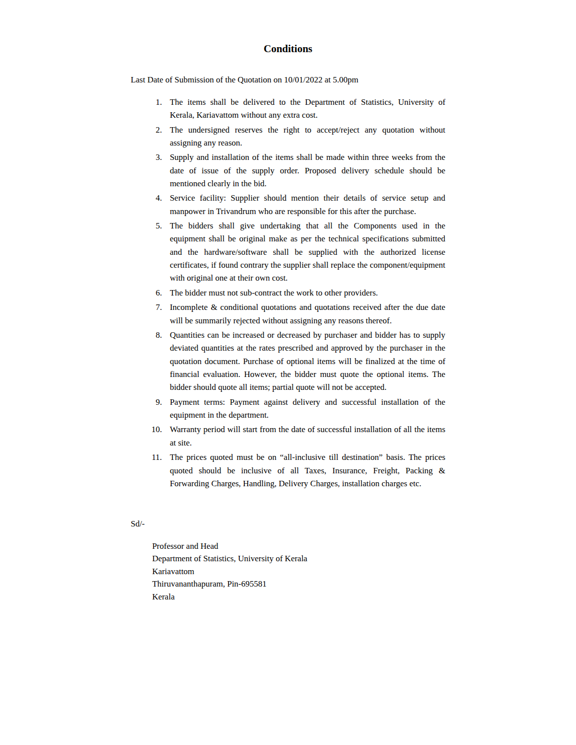Conditions
Last Date of Submission of the Quotation on 10/01/2022 at 5.00pm
The items shall be delivered to the Department of Statistics, University of Kerala, Kariavattom without any extra cost.
The undersigned reserves the right to accept/reject any quotation without assigning any reason.
Supply and installation of the items shall be made within three weeks from the date of issue of the supply order. Proposed delivery schedule should be mentioned clearly in the bid.
Service facility: Supplier should mention their details of service setup and manpower in Trivandrum who are responsible for this after the purchase.
The bidders shall give undertaking that all the Components used in the equipment shall be original make as per the technical specifications submitted and the hardware/software shall be supplied with the authorized license certificates, if found contrary the supplier shall replace the component/equipment with original one at their own cost.
The bidder must not sub-contract the work to other providers.
Incomplete & conditional quotations and quotations received after the due date will be summarily rejected without assigning any reasons thereof.
Quantities can be increased or decreased by purchaser and bidder has to supply deviated quantities at the rates prescribed and approved by the purchaser in the quotation document. Purchase of optional items will be finalized at the time of financial evaluation. However, the bidder must quote the optional items. The bidder should quote all items; partial quote will not be accepted.
Payment terms: Payment against delivery and successful installation of the equipment in the department.
Warranty period will start from the date of successful installation of all the items at site.
The prices quoted must be on “all-inclusive till destination” basis. The prices quoted should be inclusive of all Taxes, Insurance, Freight, Packing & Forwarding Charges, Handling, Delivery Charges, installation charges etc.
Sd/-
Professor and Head
Department of Statistics, University of Kerala
Kariavattom
Thiruvananthapuram, Pin-695581
Kerala